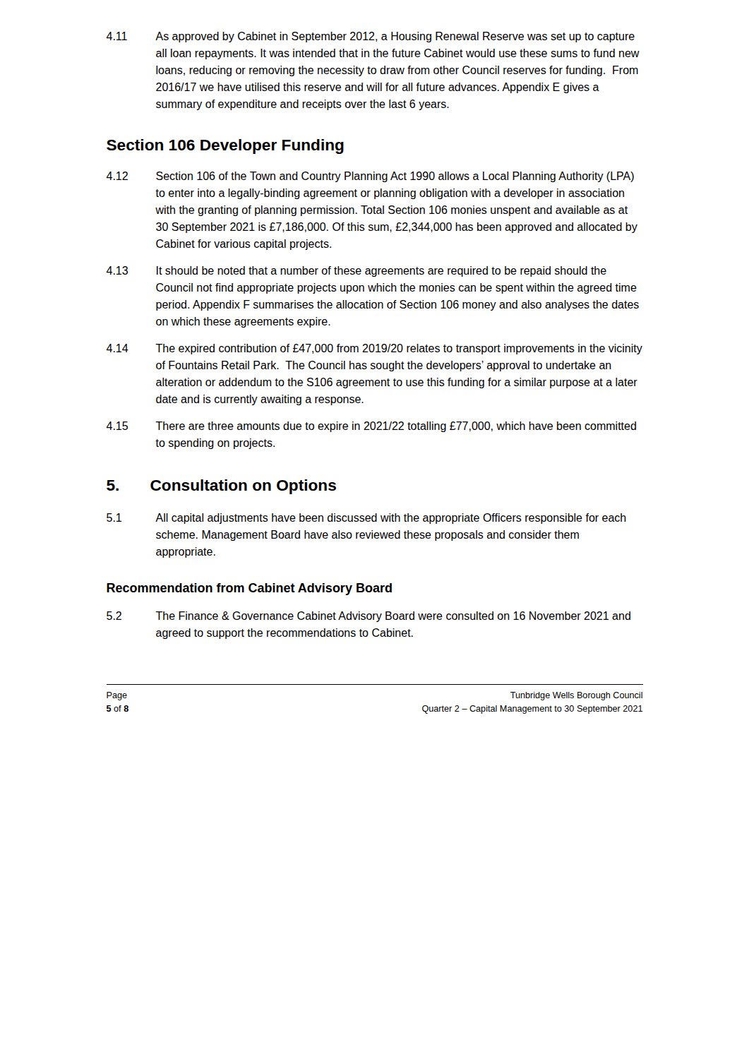4.11
As approved by Cabinet in September 2012, a Housing Renewal Reserve was set up to capture all loan repayments. It was intended that in the future Cabinet would use these sums to fund new loans, reducing or removing the necessity to draw from other Council reserves for funding. From 2016/17 we have utilised this reserve and will for all future advances. Appendix E gives a summary of expenditure and receipts over the last 6 years.
Section 106 Developer Funding
4.12
Section 106 of the Town and Country Planning Act 1990 allows a Local Planning Authority (LPA) to enter into a legally-binding agreement or planning obligation with a developer in association with the granting of planning permission. Total Section 106 monies unspent and available as at 30 September 2021 is £7,186,000. Of this sum, £2,344,000 has been approved and allocated by Cabinet for various capital projects.
4.13
It should be noted that a number of these agreements are required to be repaid should the Council not find appropriate projects upon which the monies can be spent within the agreed time period. Appendix F summarises the allocation of Section 106 money and also analyses the dates on which these agreements expire.
4.14
The expired contribution of £47,000 from 2019/20 relates to transport improvements in the vicinity of Fountains Retail Park. The Council has sought the developers’ approval to undertake an alteration or addendum to the S106 agreement to use this funding for a similar purpose at a later date and is currently awaiting a response.
4.15
There are three amounts due to expire in 2021/22 totalling £77,000, which have been committed to spending on projects.
5.
Consultation on Options
5.1
All capital adjustments have been discussed with the appropriate Officers responsible for each scheme. Management Board have also reviewed these proposals and consider them appropriate.
Recommendation from Cabinet Advisory Board
5.2
The Finance & Governance Cabinet Advisory Board were consulted on 16 November 2021 and agreed to support the recommendations to Cabinet.
Page
5 of 8
Tunbridge Wells Borough Council
Quarter 2 – Capital Management to 30 September 2021